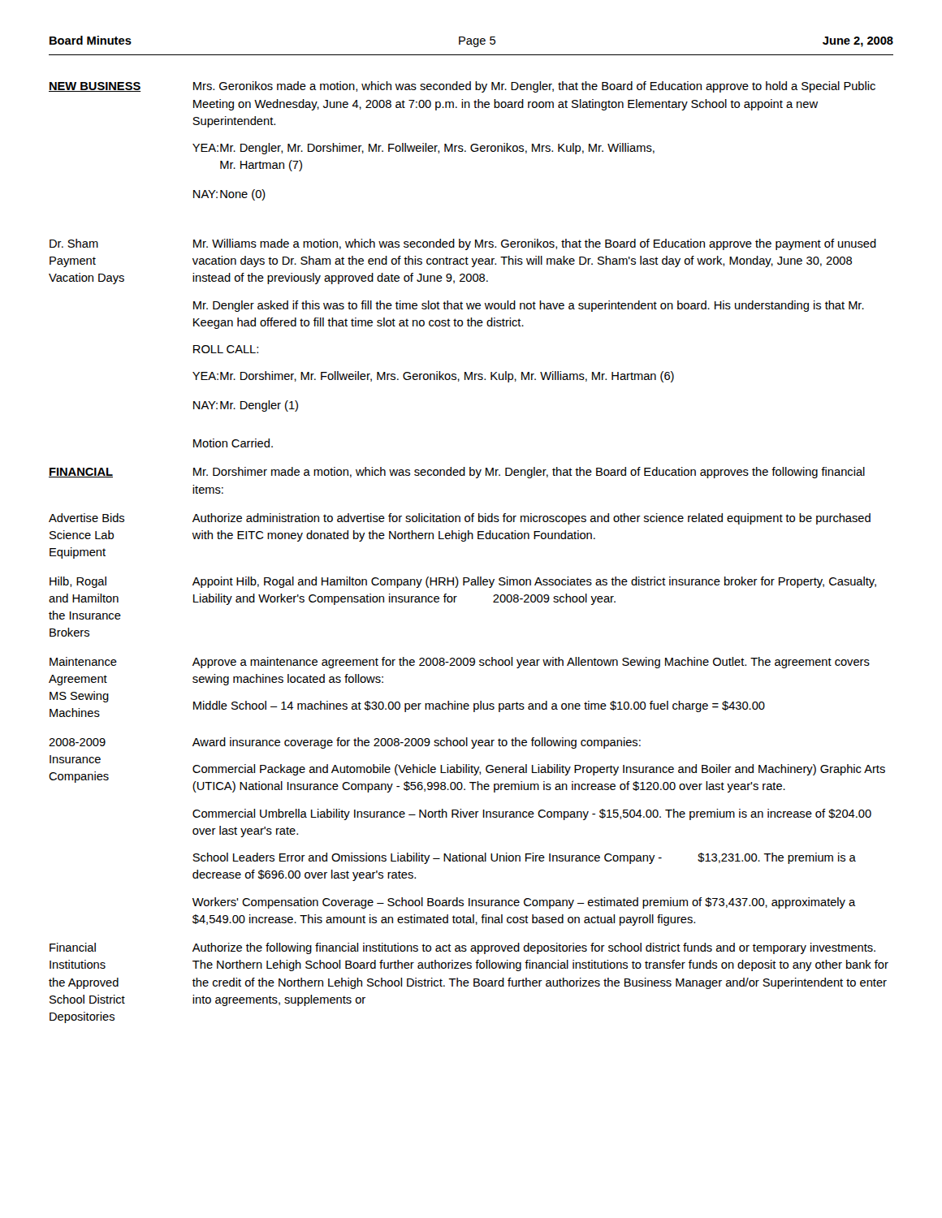Board Minutes Page 5 June 2, 2008
| NEW BUSINESS | Mrs. Geronikos made a motion, which was seconded by Mr. Dengler, that the Board of Education approve to hold a Special Public Meeting on Wednesday, June 4, 2008 at 7:00 p.m. in the board room at Slatington Elementary School to appoint a new Superintendent. / YEA: / Mr. Dengler, Mr. Dorshimer, Mr. Follweiler, Mrs. Geronikos, Mrs. Kulp, Mr. Williams, Mr. Hartman (7) / / NAY: / None (0) / |
| Dr. Sham Payment Vacation Days | Mr. Williams made a motion, which was seconded by Mrs. Geronikos, that the Board of Education approve the payment of unused vacation days to Dr. Sham at the end of this contract year. This will make Dr. Sham's last day of work, Monday, June 30, 2008 instead of the previously approved date of June 9, 2008. Mr. Dengler asked if this was to fill the time slot that we would not have a superintendent on board. His understanding is that Mr. Keegan had offered to fill that time slot at no cost to the district. ROLL CALL: / YEA: / Mr. Dorshimer, Mr. Follweiler, Mrs. Geronikos, Mrs. Kulp, Mr. Williams, Mr. Hartman (6) / / NAY: / Mr. Dengler (1) / Motion Carried. |
| FINANCIAL | Mr. Dorshimer made a motion, which was seconded by Mr. Dengler, that the Board of Education approves the following financial items: |
| Advertise Bids Science Lab Equipment | Authorize administration to advertise for solicitation of bids for microscopes and other science related equipment to be purchased with the EITC money donated by the Northern Lehigh Education Foundation. |
| Hilb, Rogal and Hamilton the Insurance Brokers | Appoint Hilb, Rogal and Hamilton Company (HRH) Palley Simon Associates as the district insurance broker for Property, Casualty, Liability and Worker's Compensation insurance for 2008-2009 school year. |
| Maintenance Agreement MS Sewing Machines | Approve a maintenance agreement for the 2008-2009 school year with Allentown Sewing Machine Outlet. The agreement covers sewing machines located as follows: Middle School – 14 machines at $30.00 per machine plus parts and a one time $10.00 fuel charge = $430.00 |
| 2008-2009 Insurance Companies | Award insurance coverage for the 2008-2009 school year to the following companies: Commercial Package and Automobile (Vehicle Liability, General Liability Property Insurance and Boiler and Machinery) Graphic Arts (UTICA) National Insurance Company - $56,998.00. The premium is an increase of $120.00 over last year's rate. Commercial Umbrella Liability Insurance – North River Insurance Company - $15,504.00. The premium is an increase of $204.00 over last year's rate. School Leaders Error and Omissions Liability – National Union Fire Insurance Company - $13,231.00. The premium is a decrease of $696.00 over last year's rates. Workers' Compensation Coverage – School Boards Insurance Company – estimated premium of $73,437.00, approximately a $4,549.00 increase. This amount is an estimated total, final cost based on actual payroll figures. |
| Financial Institutions the Approved School District Depositories | Authorize the following financial institutions to act as approved depositories for school district funds and or temporary investments. The Northern Lehigh School Board further authorizes following financial institutions to transfer funds on deposit to any other bank for the credit of the Northern Lehigh School District. The Board further authorizes the Business Manager and/or Superintendent to enter into agreements, supplements or |